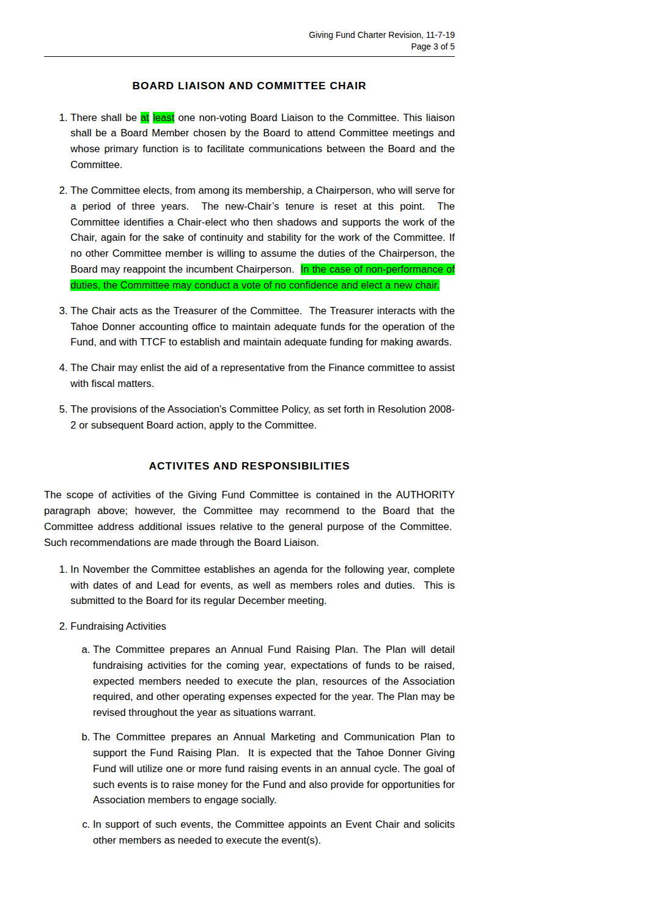Giving Fund Charter Revision, 11-7-19
Page 3 of 5
BOARD LIAISON AND COMMITTEE CHAIR
There shall be at least one non-voting Board Liaison to the Committee. This liaison shall be a Board Member chosen by the Board to attend Committee meetings and whose primary function is to facilitate communications between the Board and the Committee.
The Committee elects, from among its membership, a Chairperson, who will serve for a period of three years. The new-Chair’s tenure is reset at this point. The Committee identifies a Chair-elect who then shadows and supports the work of the Chair, again for the sake of continuity and stability for the work of the Committee. If no other Committee member is willing to assume the duties of the Chairperson, the Board may reappoint the incumbent Chairperson. In the case of non-performance of duties, the Committee may conduct a vote of no confidence and elect a new chair.
The Chair acts as the Treasurer of the Committee. The Treasurer interacts with the Tahoe Donner accounting office to maintain adequate funds for the operation of the Fund, and with TTCF to establish and maintain adequate funding for making awards.
The Chair may enlist the aid of a representative from the Finance committee to assist with fiscal matters.
The provisions of the Association's Committee Policy, as set forth in Resolution 2008-2 or subsequent Board action, apply to the Committee.
ACTIVITES AND RESPONSIBILITIES
The scope of activities of the Giving Fund Committee is contained in the AUTHORITY paragraph above; however, the Committee may recommend to the Board that the Committee address additional issues relative to the general purpose of the Committee. Such recommendations are made through the Board Liaison.
In November the Committee establishes an agenda for the following year, complete with dates of and Lead for events, as well as members roles and duties. This is submitted to the Board for its regular December meeting.
Fundraising Activities
The Committee prepares an Annual Fund Raising Plan. The Plan will detail fundraising activities for the coming year, expectations of funds to be raised, expected members needed to execute the plan, resources of the Association required, and other operating expenses expected for the year. The Plan may be revised throughout the year as situations warrant.
The Committee prepares an Annual Marketing and Communication Plan to support the Fund Raising Plan. It is expected that the Tahoe Donner Giving Fund will utilize one or more fund raising events in an annual cycle. The goal of such events is to raise money for the Fund and also provide for opportunities for Association members to engage socially.
In support of such events, the Committee appoints an Event Chair and solicits other members as needed to execute the event(s).